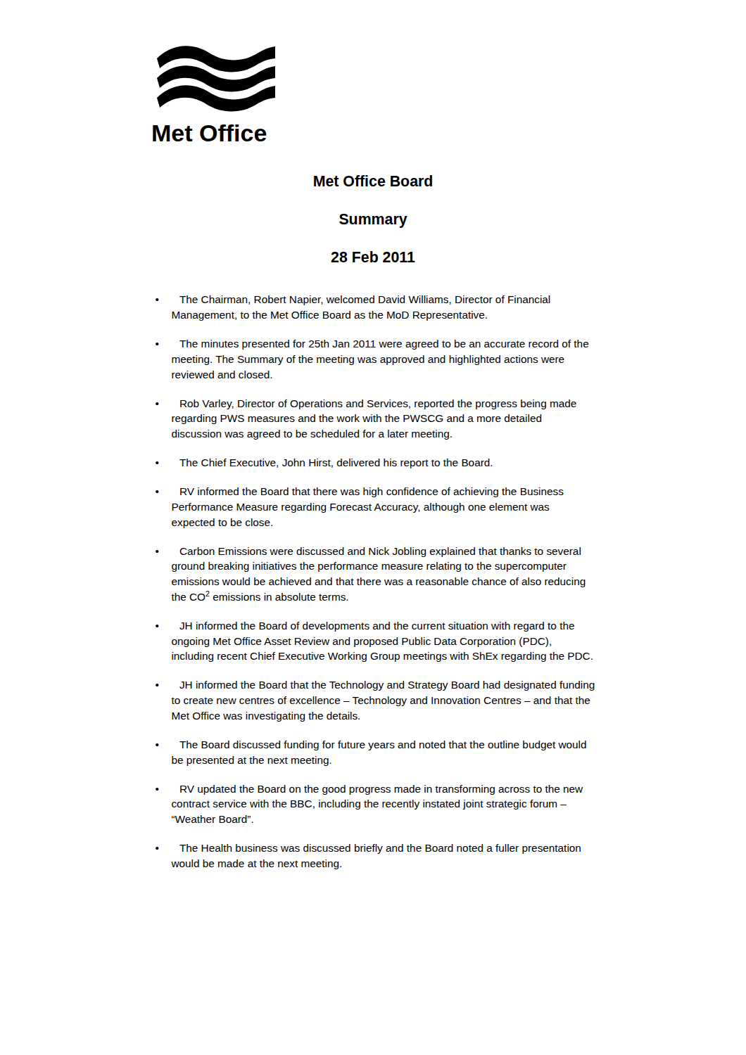Met Office
Met Office Board
Summary
28 Feb 2011
The Chairman, Robert Napier, welcomed David Williams, Director of Financial Management, to the Met Office Board as the MoD Representative.
The minutes presented for 25th Jan 2011 were agreed to be an accurate record of the meeting. The Summary of the meeting was approved and highlighted actions were reviewed and closed.
Rob Varley, Director of Operations and Services, reported the progress being made regarding PWS measures and the work with the PWSCG and a more detailed discussion was agreed to be scheduled for a later meeting.
The Chief Executive, John Hirst, delivered his report to the Board.
RV informed the Board that there was high confidence of achieving the Business Performance Measure regarding Forecast Accuracy, although one element was expected to be close.
Carbon Emissions were discussed and Nick Jobling explained that thanks to several ground breaking initiatives the performance measure relating to the supercomputer emissions would be achieved and that there was a reasonable chance of also reducing the CO2 emissions in absolute terms.
JH informed the Board of developments and the current situation with regard to the ongoing Met Office Asset Review and proposed Public Data Corporation (PDC), including recent Chief Executive Working Group meetings with ShEx regarding the PDC.
JH informed the Board that the Technology and Strategy Board had designated funding to create new centres of excellence – Technology and Innovation Centres – and that the Met Office was investigating the details.
The Board discussed funding for future years and noted that the outline budget would be presented at the next meeting.
RV updated the Board on the good progress made in transforming across to the new contract service with the BBC, including the recently instated joint strategic forum – “Weather Board”.
The Health business was discussed briefly and the Board noted a fuller presentation would be made at the next meeting.